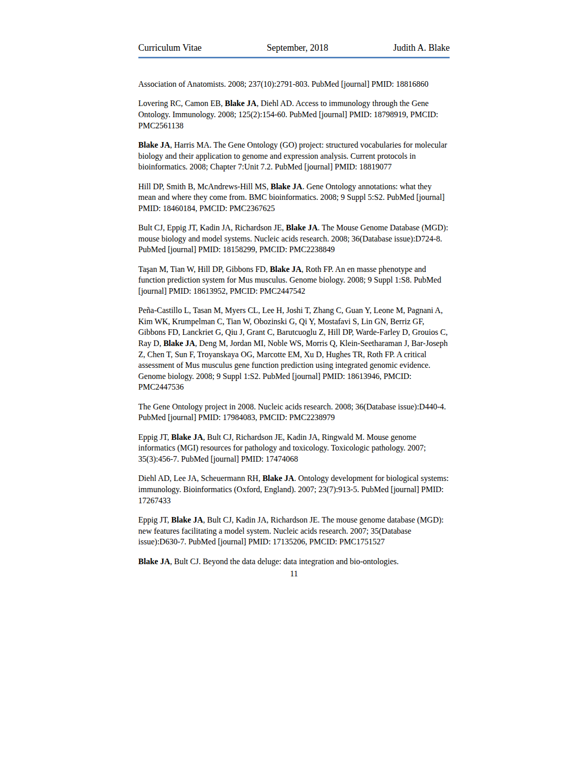Curriculum Vitae September, 2018 Judith A. Blake
Association of Anatomists. 2008; 237(10):2791-803. PubMed [journal] PMID: 18816860
Lovering RC, Camon EB, Blake JA, Diehl AD. Access to immunology through the Gene Ontology. Immunology. 2008; 125(2):154-60. PubMed [journal] PMID: 18798919, PMCID: PMC2561138
Blake JA, Harris MA. The Gene Ontology (GO) project: structured vocabularies for molecular biology and their application to genome and expression analysis. Current protocols in bioinformatics. 2008; Chapter 7:Unit 7.2. PubMed [journal] PMID: 18819077
Hill DP, Smith B, McAndrews-Hill MS, Blake JA. Gene Ontology annotations: what they mean and where they come from. BMC bioinformatics. 2008; 9 Suppl 5:S2. PubMed [journal] PMID: 18460184, PMCID: PMC2367625
Bult CJ, Eppig JT, Kadin JA, Richardson JE, Blake JA. The Mouse Genome Database (MGD): mouse biology and model systems. Nucleic acids research. 2008; 36(Database issue):D724-8. PubMed [journal] PMID: 18158299, PMCID: PMC2238849
Taşan M, Tian W, Hill DP, Gibbons FD, Blake JA, Roth FP. An en masse phenotype and function prediction system for Mus musculus. Genome biology. 2008; 9 Suppl 1:S8. PubMed [journal] PMID: 18613952, PMCID: PMC2447542
Peña-Castillo L, Tasan M, Myers CL, Lee H, Joshi T, Zhang C, Guan Y, Leone M, Pagnani A, Kim WK, Krumpelman C, Tian W, Obozinski G, Qi Y, Mostafavi S, Lin GN, Berriz GF, Gibbons FD, Lanckriet G, Qiu J, Grant C, Barutcuoglu Z, Hill DP, Warde-Farley D, Grouios C, Ray D, Blake JA, Deng M, Jordan MI, Noble WS, Morris Q, Klein-Seetharaman J, Bar-Joseph Z, Chen T, Sun F, Troyanskaya OG, Marcotte EM, Xu D, Hughes TR, Roth FP. A critical assessment of Mus musculus gene function prediction using integrated genomic evidence. Genome biology. 2008; 9 Suppl 1:S2. PubMed [journal] PMID: 18613946, PMCID: PMC2447536
The Gene Ontology project in 2008. Nucleic acids research. 2008; 36(Database issue):D440-4. PubMed [journal] PMID: 17984083, PMCID: PMC2238979
Eppig JT, Blake JA, Bult CJ, Richardson JE, Kadin JA, Ringwald M. Mouse genome informatics (MGI) resources for pathology and toxicology. Toxicologic pathology. 2007; 35(3):456-7. PubMed [journal] PMID: 17474068
Diehl AD, Lee JA, Scheuermann RH, Blake JA. Ontology development for biological systems: immunology. Bioinformatics (Oxford, England). 2007; 23(7):913-5. PubMed [journal] PMID: 17267433
Eppig JT, Blake JA, Bult CJ, Kadin JA, Richardson JE. The mouse genome database (MGD): new features facilitating a model system. Nucleic acids research. 2007; 35(Database issue):D630-7. PubMed [journal] PMID: 17135206, PMCID: PMC1751527
Blake JA, Bult CJ. Beyond the data deluge: data integration and bio-ontologies.
11